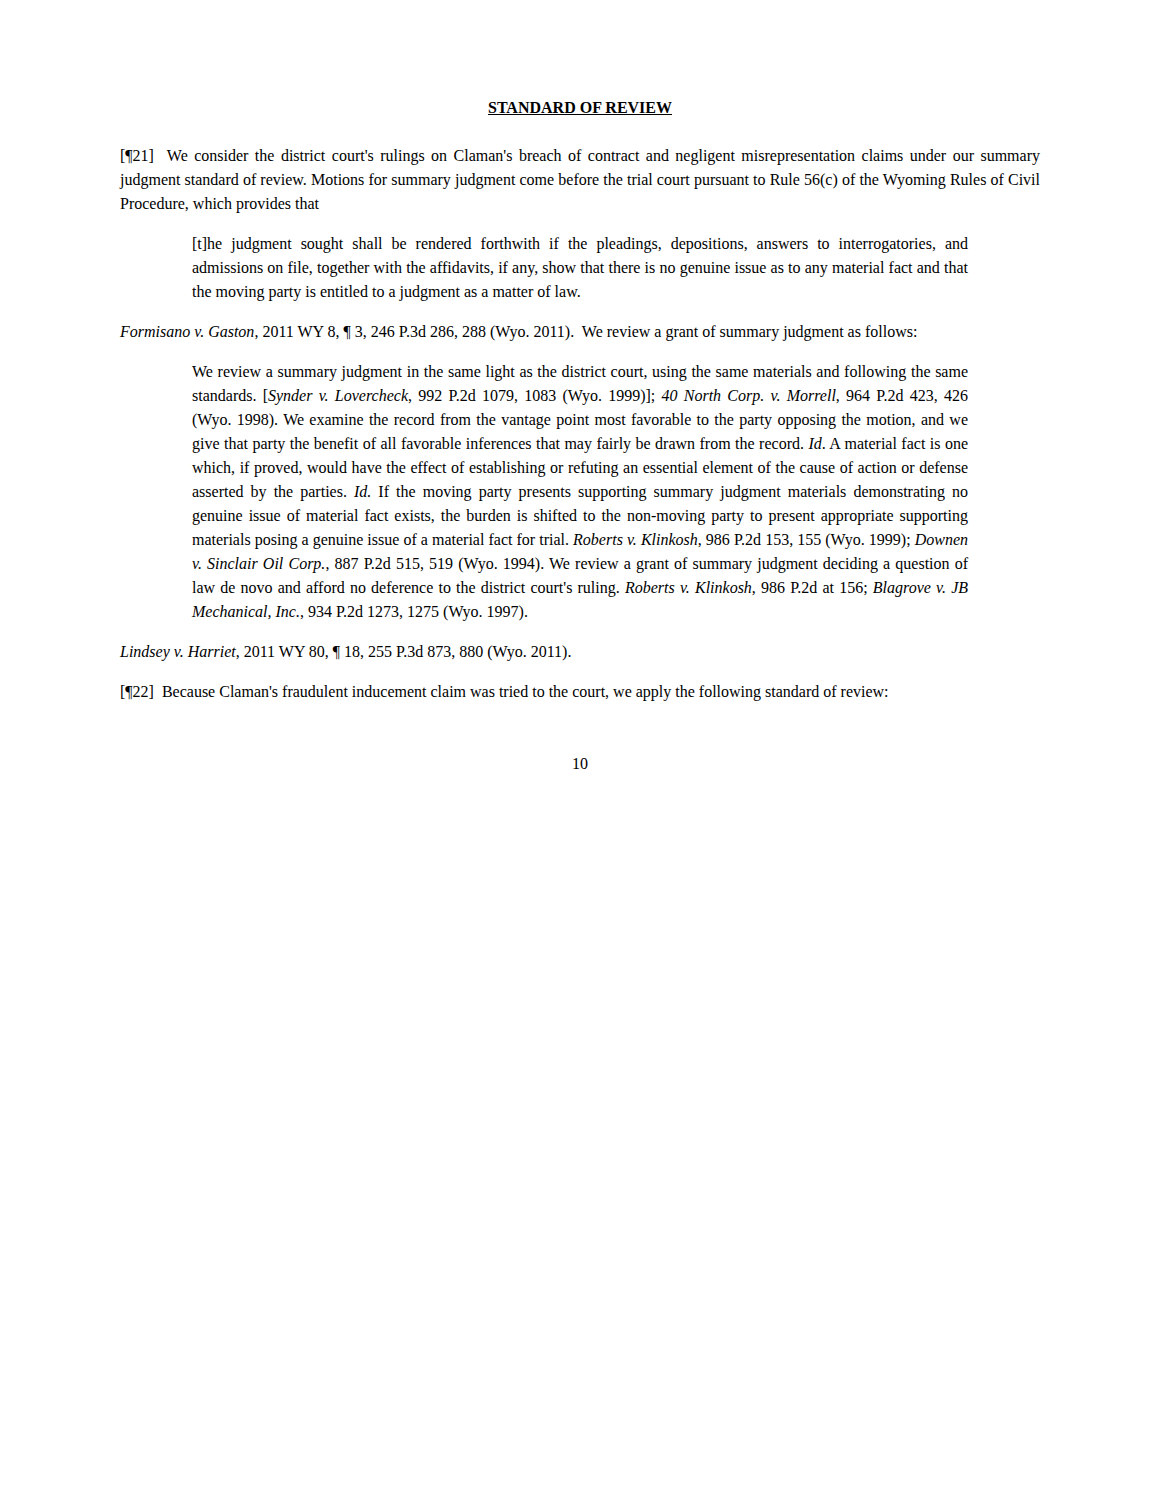STANDARD OF REVIEW
[¶21] We consider the district court's rulings on Claman's breach of contract and negligent misrepresentation claims under our summary judgment standard of review. Motions for summary judgment come before the trial court pursuant to Rule 56(c) of the Wyoming Rules of Civil Procedure, which provides that
[t]he judgment sought shall be rendered forthwith if the pleadings, depositions, answers to interrogatories, and admissions on file, together with the affidavits, if any, show that there is no genuine issue as to any material fact and that the moving party is entitled to a judgment as a matter of law.
Formisano v. Gaston, 2011 WY 8, ¶ 3, 246 P.3d 286, 288 (Wyo. 2011). We review a grant of summary judgment as follows:
We review a summary judgment in the same light as the district court, using the same materials and following the same standards. [Synder v. Lovercheck, 992 P.2d 1079, 1083 (Wyo. 1999)]; 40 North Corp. v. Morrell, 964 P.2d 423, 426 (Wyo. 1998). We examine the record from the vantage point most favorable to the party opposing the motion, and we give that party the benefit of all favorable inferences that may fairly be drawn from the record. Id. A material fact is one which, if proved, would have the effect of establishing or refuting an essential element of the cause of action or defense asserted by the parties. Id. If the moving party presents supporting summary judgment materials demonstrating no genuine issue of material fact exists, the burden is shifted to the non-moving party to present appropriate supporting materials posing a genuine issue of a material fact for trial. Roberts v. Klinkosh, 986 P.2d 153, 155 (Wyo. 1999); Downen v. Sinclair Oil Corp., 887 P.2d 515, 519 (Wyo. 1994). We review a grant of summary judgment deciding a question of law de novo and afford no deference to the district court's ruling. Roberts v. Klinkosh, 986 P.2d at 156; Blagrove v. JB Mechanical, Inc., 934 P.2d 1273, 1275 (Wyo. 1997).
Lindsey v. Harriet, 2011 WY 80, ¶ 18, 255 P.3d 873, 880 (Wyo. 2011).
[¶22] Because Claman's fraudulent inducement claim was tried to the court, we apply the following standard of review:
10